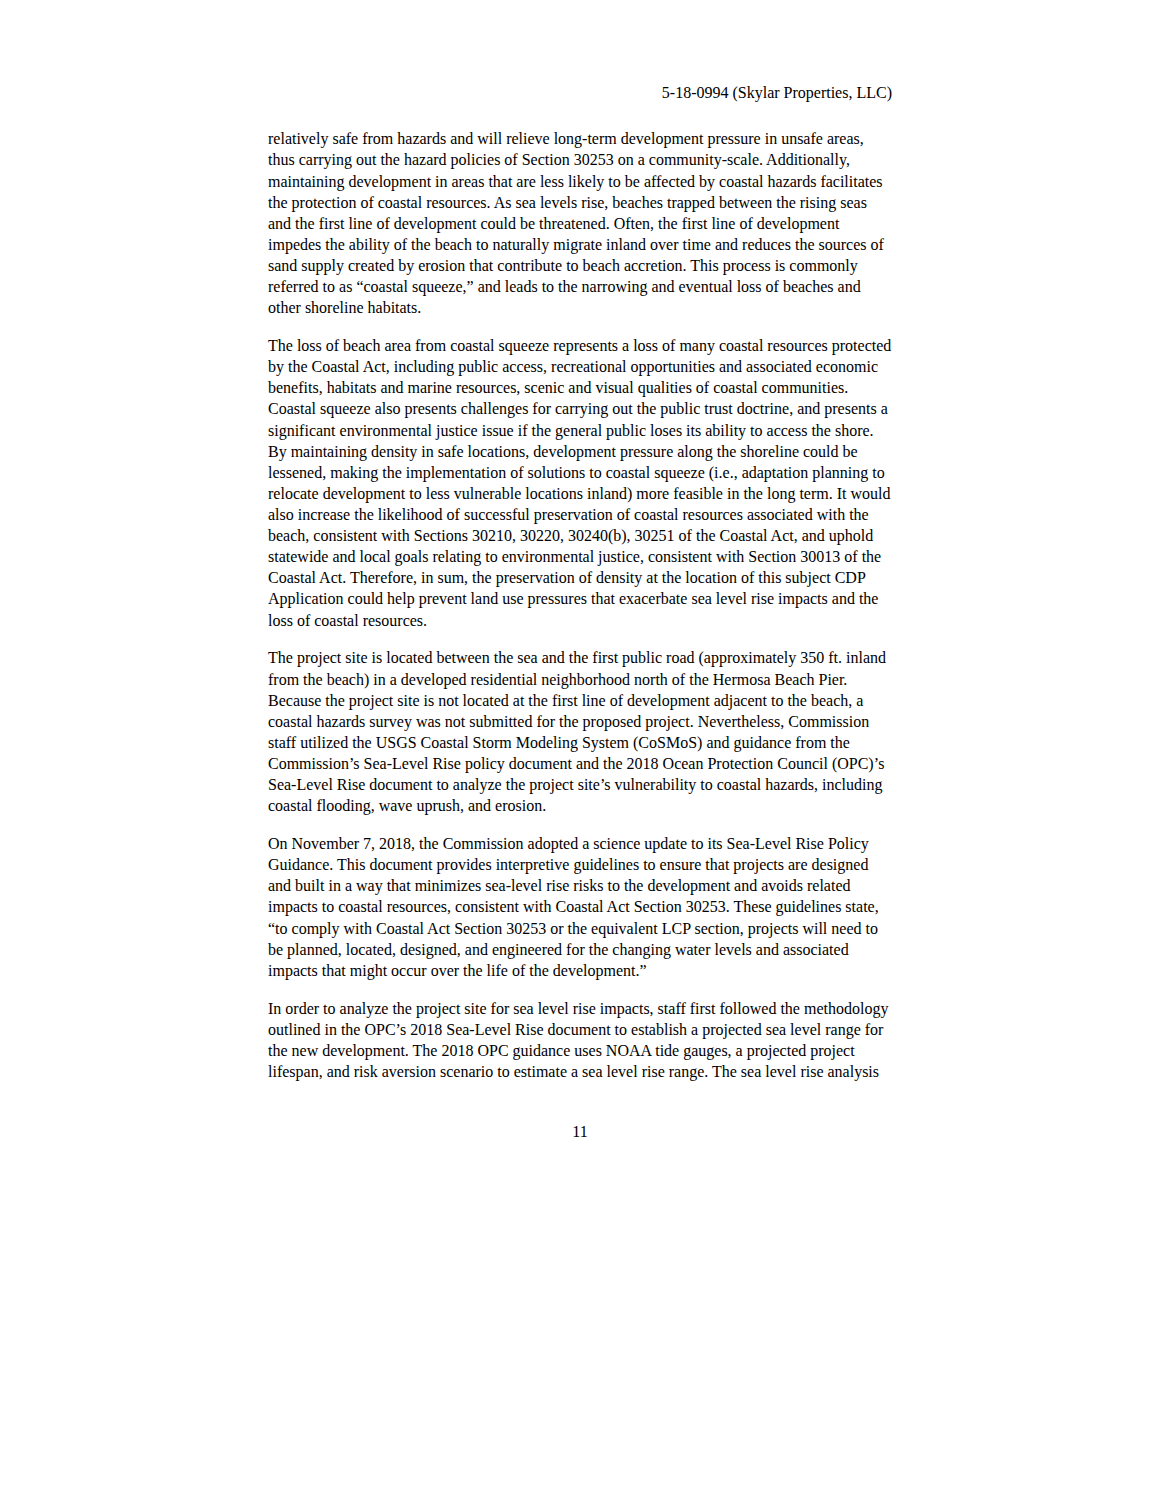5-18-0994 (Skylar Properties, LLC)
relatively safe from hazards and will relieve long-term development pressure in unsafe areas, thus carrying out the hazard policies of Section 30253 on a community-scale. Additionally, maintaining development in areas that are less likely to be affected by coastal hazards facilitates the protection of coastal resources. As sea levels rise, beaches trapped between the rising seas and the first line of development could be threatened. Often, the first line of development impedes the ability of the beach to naturally migrate inland over time and reduces the sources of sand supply created by erosion that contribute to beach accretion. This process is commonly referred to as “coastal squeeze,” and leads to the narrowing and eventual loss of beaches and other shoreline habitats.
The loss of beach area from coastal squeeze represents a loss of many coastal resources protected by the Coastal Act, including public access, recreational opportunities and associated economic benefits, habitats and marine resources, scenic and visual qualities of coastal communities. Coastal squeeze also presents challenges for carrying out the public trust doctrine, and presents a significant environmental justice issue if the general public loses its ability to access the shore. By maintaining density in safe locations, development pressure along the shoreline could be lessened, making the implementation of solutions to coastal squeeze (i.e., adaptation planning to relocate development to less vulnerable locations inland) more feasible in the long term. It would also increase the likelihood of successful preservation of coastal resources associated with the beach, consistent with Sections 30210, 30220, 30240(b), 30251 of the Coastal Act, and uphold statewide and local goals relating to environmental justice, consistent with Section 30013 of the Coastal Act. Therefore, in sum, the preservation of density at the location of this subject CDP Application could help prevent land use pressures that exacerbate sea level rise impacts and the loss of coastal resources.
The project site is located between the sea and the first public road (approximately 350 ft. inland from the beach) in a developed residential neighborhood north of the Hermosa Beach Pier. Because the project site is not located at the first line of development adjacent to the beach, a coastal hazards survey was not submitted for the proposed project. Nevertheless, Commission staff utilized the USGS Coastal Storm Modeling System (CoSMoS) and guidance from the Commission’s Sea-Level Rise policy document and the 2018 Ocean Protection Council (OPC)’s Sea-Level Rise document to analyze the project site’s vulnerability to coastal hazards, including coastal flooding, wave uprush, and erosion.
On November 7, 2018, the Commission adopted a science update to its Sea-Level Rise Policy Guidance. This document provides interpretive guidelines to ensure that projects are designed and built in a way that minimizes sea-level rise risks to the development and avoids related impacts to coastal resources, consistent with Coastal Act Section 30253. These guidelines state, “to comply with Coastal Act Section 30253 or the equivalent LCP section, projects will need to be planned, located, designed, and engineered for the changing water levels and associated impacts that might occur over the life of the development.”
In order to analyze the project site for sea level rise impacts, staff first followed the methodology outlined in the OPC’s 2018 Sea-Level Rise document to establish a projected sea level range for the new development. The 2018 OPC guidance uses NOAA tide gauges, a projected project lifespan, and risk aversion scenario to estimate a sea level rise range. The sea level rise analysis
11